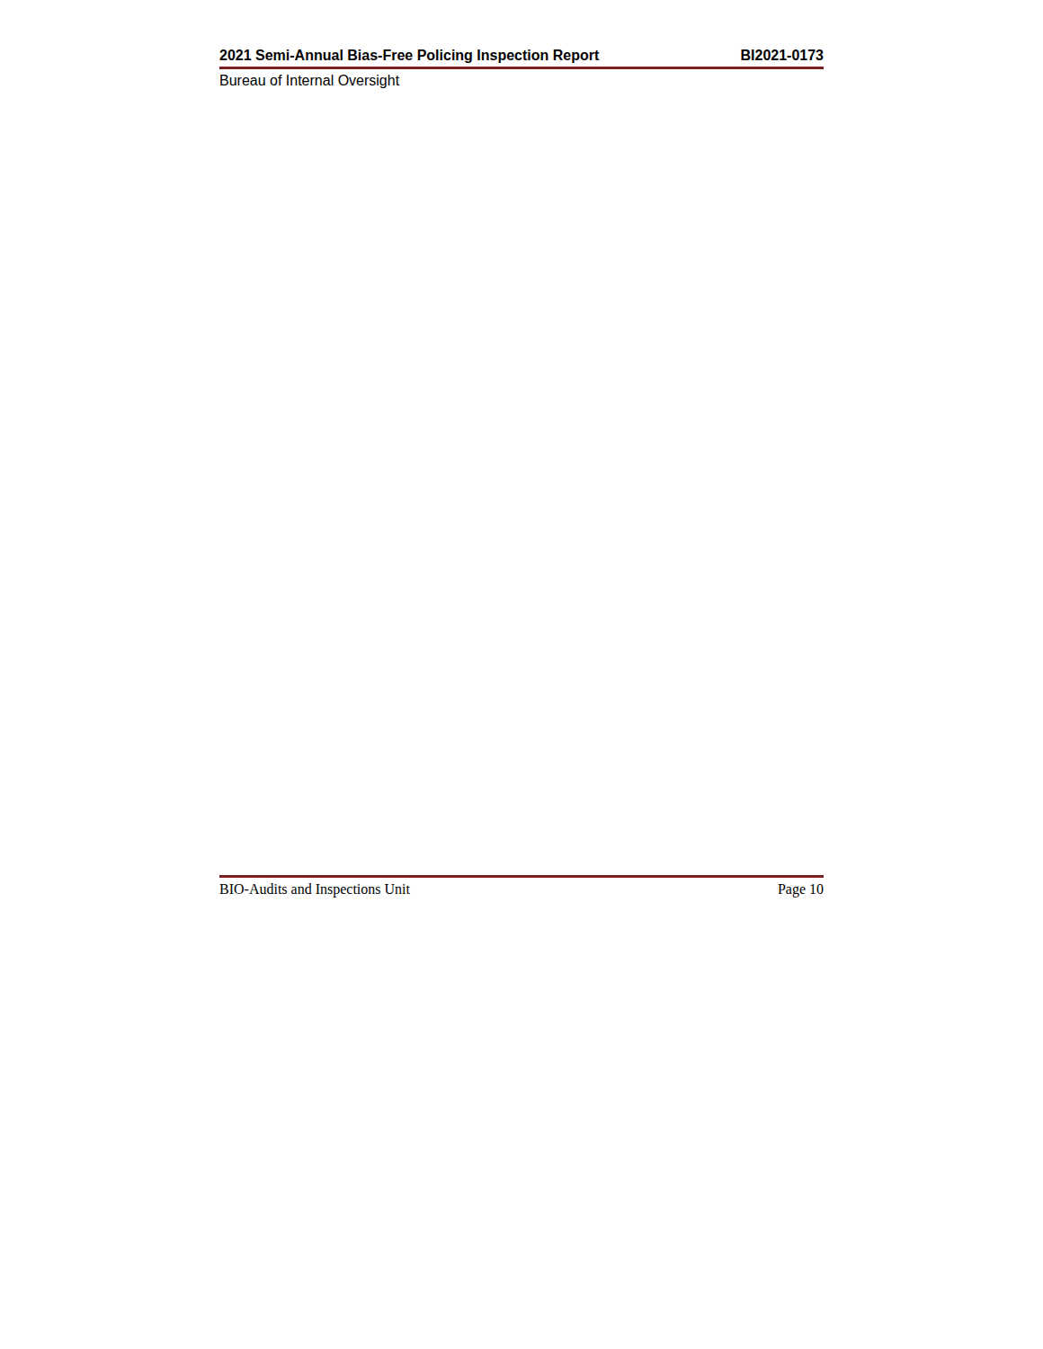2021 Semi-Annual Bias-Free Policing Inspection Report BI2021-0173
Bureau of Internal Oversight
BIO-Audits and Inspections Unit Page 10